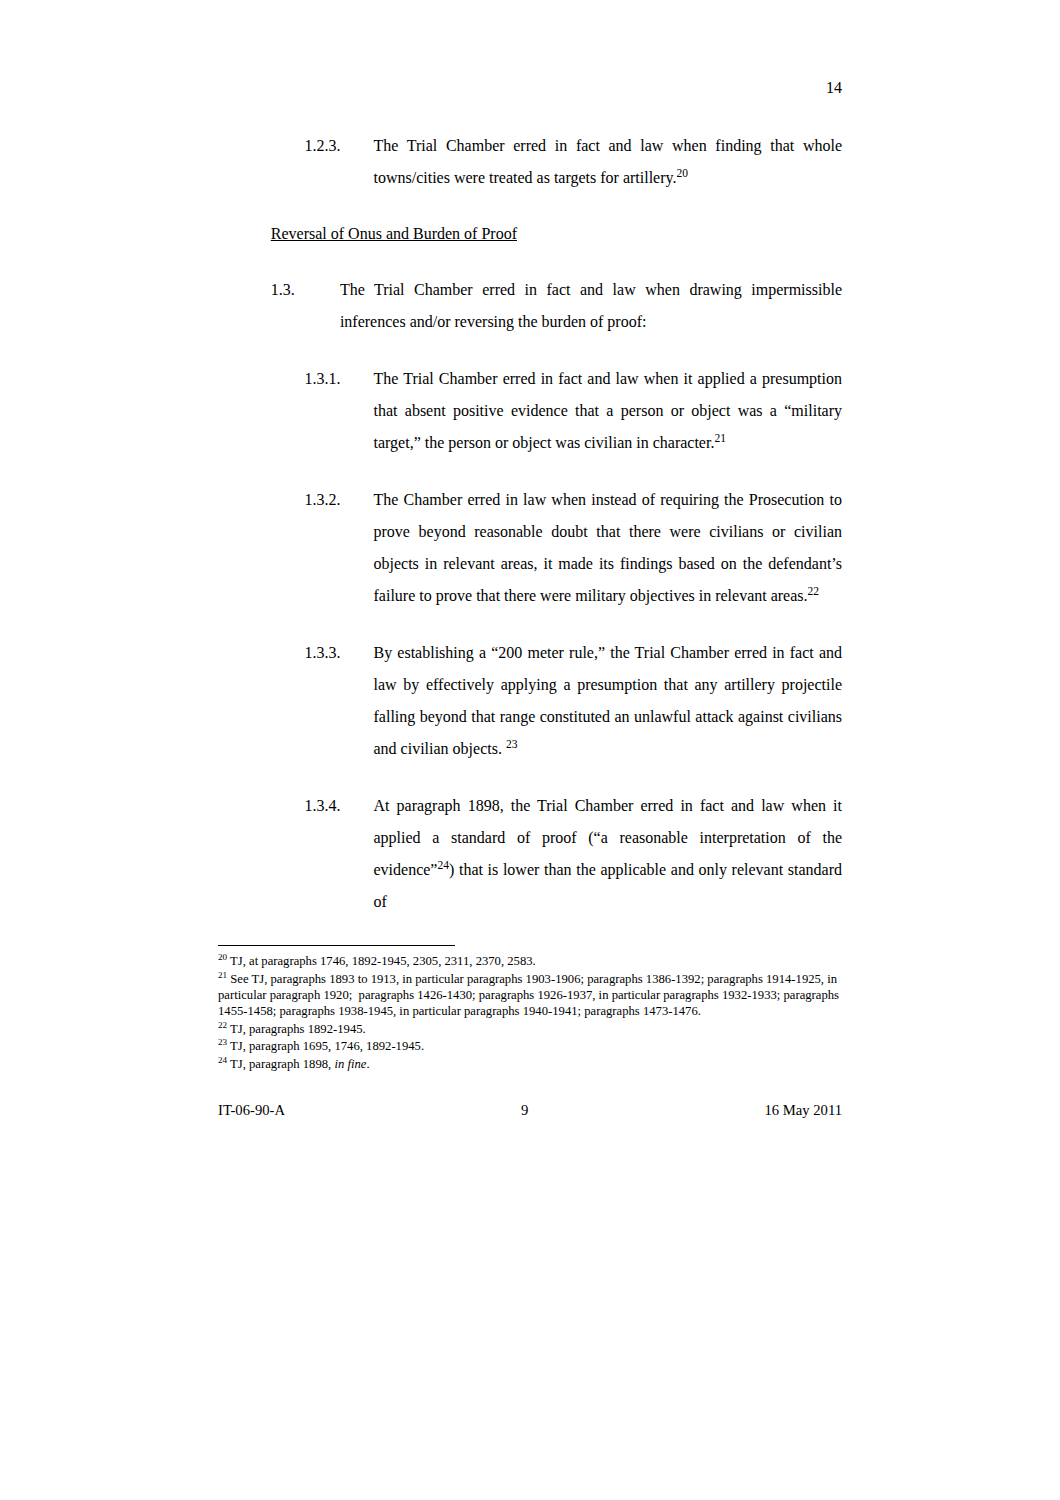14
1.2.3.
The Trial Chamber erred in fact and law when finding that whole towns/cities were treated as targets for artillery.20
Reversal of Onus and Burden of Proof
1.3.
The Trial Chamber erred in fact and law when drawing impermissible inferences and/or reversing the burden of proof:
1.3.1.
The Trial Chamber erred in fact and law when it applied a presumption that absent positive evidence that a person or object was a “military target,” the person or object was civilian in character.21
1.3.2.
The Chamber erred in law when instead of requiring the Prosecution to prove beyond reasonable doubt that there were civilians or civilian objects in relevant areas, it made its findings based on the defendant’s failure to prove that there were military objectives in relevant areas.22
1.3.3.
By establishing a “200 meter rule,” the Trial Chamber erred in fact and law by effectively applying a presumption that any artillery projectile falling beyond that range constituted an unlawful attack against civilians and civilian objects. 23
1.3.4.
At paragraph 1898, the Trial Chamber erred in fact and law when it applied a standard of proof (“a reasonable interpretation of the evidence”24) that is lower than the applicable and only relevant standard of
20 TJ, at paragraphs 1746, 1892-1945, 2305, 2311, 2370, 2583.
21 See TJ, paragraphs 1893 to 1913, in particular paragraphs 1903-1906; paragraphs 1386-1392; paragraphs 1914-1925, in particular paragraph 1920; paragraphs 1426-1430; paragraphs 1926-1937, in particular paragraphs 1932-1933; paragraphs 1455-1458; paragraphs 1938-1945, in particular paragraphs 1940-1941; paragraphs 1473-1476.
22 TJ, paragraphs 1892-1945.
23 TJ, paragraph 1695, 1746, 1892-1945.
24 TJ, paragraph 1898, in fine.
IT-06-90-A
9
16 May 2011